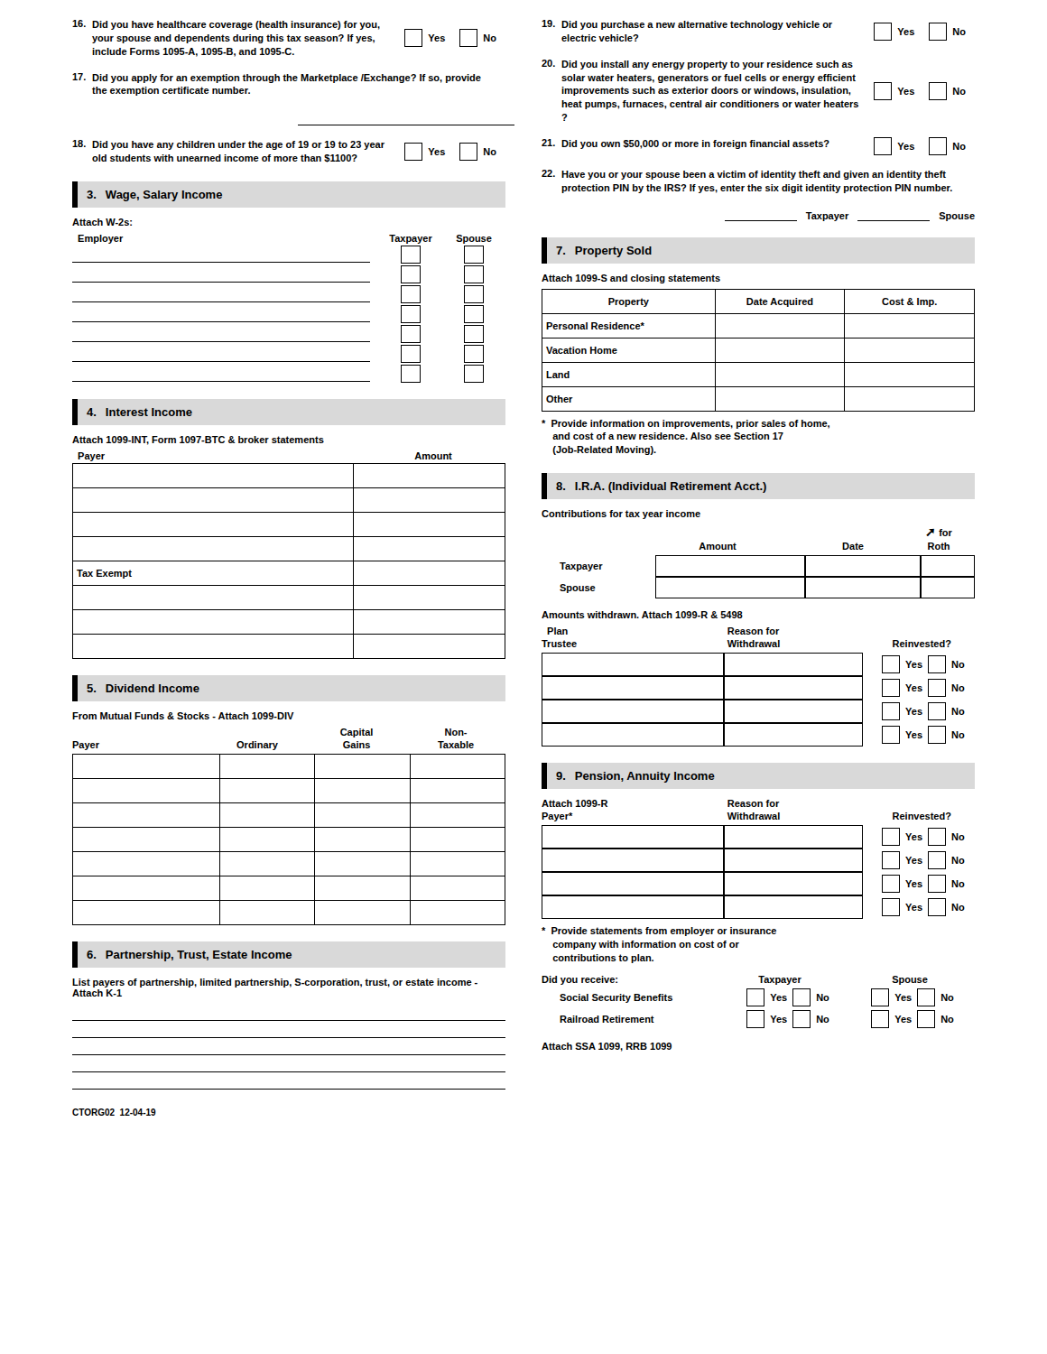16.
Did you have healthcare coverage (health insurance) for you, your spouse and dependents during this tax season? If yes, include Forms 1095-A, 1095-B, and 1095-C.
Yes No
17.
Did you apply for an exemption through the Marketplace /Exchange? If so, provide the exemption certificate number.
18.
Did you have any children under the age of 19 or 19 to 23 year old students with unearned income of more than $1100?
Yes No
3. Wage, Salary Income
Attach W-2s:
Employer
Taxpayer
Spouse
4. Interest Income
Attach 1099-INT, Form 1097-BTC & broker statements
Payer
Amount
| Tax Exempt | |
5. Dividend Income
From Mutual Funds & Stocks - Attach 1099-DIV
Capital
Non-
Payer
Ordinary
Gains
Taxable
6. Partnership, Trust, Estate Income
List payers of partnership, limited partnership, S-corporation, trust, or estate income - Attach K-1
CTORG02 12-04-19
19.
Did you purchase a new alternative technology vehicle or electric vehicle?
Yes No
20.
Did you install any energy property to your residence such as solar water heaters, generators or fuel cells or energy efficient improvements such as exterior doors or windows, insulation, heat pumps, furnaces, central air conditioners or water heaters ?
Yes No
21.
Did you own $50,000 or more in foreign financial assets?
Yes No
22.
Have you or your spouse been a victim of identity theft and given an identity theft protection PIN by the IRS? If yes, enter the six digit identity protection PIN number.
Taxpayer
Spouse
7. Property Sold
Attach 1099-S and closing statements
| Property | Date Acquired | Cost & Imp. |
| --- | --- | --- |
| Personal Residence* | | |
| Vacation Home | | |
| Land | | |
| Other | | |
* Provide information on improvements, prior sales of home,
and cost of a new residence. Also see Section 17
(Job-Related Moving).
8. I.R.A. (Individual Retirement Acct.)
Contributions for tax year income
➚ for
Amount
Date
Roth
Taxpayer
Spouse
Amounts withdrawn. Attach 1099-R & 5498
Plan
Reason for
Trustee
Withdrawal
Reinvested?
Yes No
Yes No
Yes No
Yes No
9. Pension, Annuity Income
Attach 1099-R
Reason for
Payer*
Withdrawal
Reinvested?
Yes No
Yes No
Yes No
Yes No
* Provide statements from employer or insurance
company with information on cost of or
contributions to plan.
Did you receive:
Taxpayer
Spouse
Social Security Benefits
Yes No
Yes No
Railroad Retirement
Yes No
Yes No
Attach SSA 1099, RRB 1099